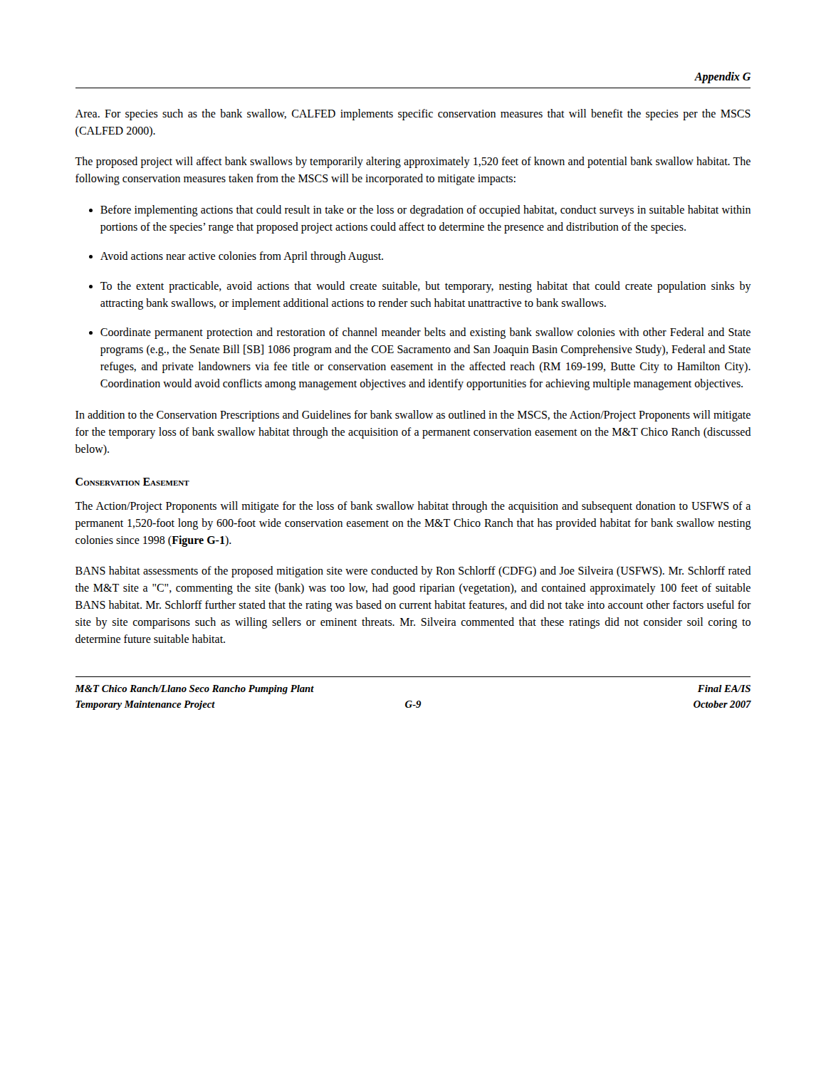Appendix G
Area. For species such as the bank swallow, CALFED implements specific conservation measures that will benefit the species per the MSCS (CALFED 2000).
The proposed project will affect bank swallows by temporarily altering approximately 1,520 feet of known and potential bank swallow habitat. The following conservation measures taken from the MSCS will be incorporated to mitigate impacts:
Before implementing actions that could result in take or the loss or degradation of occupied habitat, conduct surveys in suitable habitat within portions of the species’ range that proposed project actions could affect to determine the presence and distribution of the species.
Avoid actions near active colonies from April through August.
To the extent practicable, avoid actions that would create suitable, but temporary, nesting habitat that could create population sinks by attracting bank swallows, or implement additional actions to render such habitat unattractive to bank swallows.
Coordinate permanent protection and restoration of channel meander belts and existing bank swallow colonies with other Federal and State programs (e.g., the Senate Bill [SB] 1086 program and the COE Sacramento and San Joaquin Basin Comprehensive Study), Federal and State refuges, and private landowners via fee title or conservation easement in the affected reach (RM 169-199, Butte City to Hamilton City). Coordination would avoid conflicts among management objectives and identify opportunities for achieving multiple management objectives.
In addition to the Conservation Prescriptions and Guidelines for bank swallow as outlined in the MSCS, the Action/Project Proponents will mitigate for the temporary loss of bank swallow habitat through the acquisition of a permanent conservation easement on the M&T Chico Ranch (discussed below).
Conservation Easement
The Action/Project Proponents will mitigate for the loss of bank swallow habitat through the acquisition and subsequent donation to USFWS of a permanent 1,520-foot long by 600-foot wide conservation easement on the M&T Chico Ranch that has provided habitat for bank swallow nesting colonies since 1998 (Figure G-1).
BANS habitat assessments of the proposed mitigation site were conducted by Ron Schlorff (CDFG) and Joe Silveira (USFWS). Mr. Schlorff rated the M&T site a "C", commenting the site (bank) was too low, had good riparian (vegetation), and contained approximately 100 feet of suitable BANS habitat. Mr. Schlorff further stated that the rating was based on current habitat features, and did not take into account other factors useful for site by site comparisons such as willing sellers or eminent threats. Mr. Silveira commented that these ratings did not consider soil coring to determine future suitable habitat.
| M&T Chico Ranch/Llano Seco Rancho Pumping Plant | | Final EA/IS |
| Temporary Maintenance Project | G-9 | October 2007 |